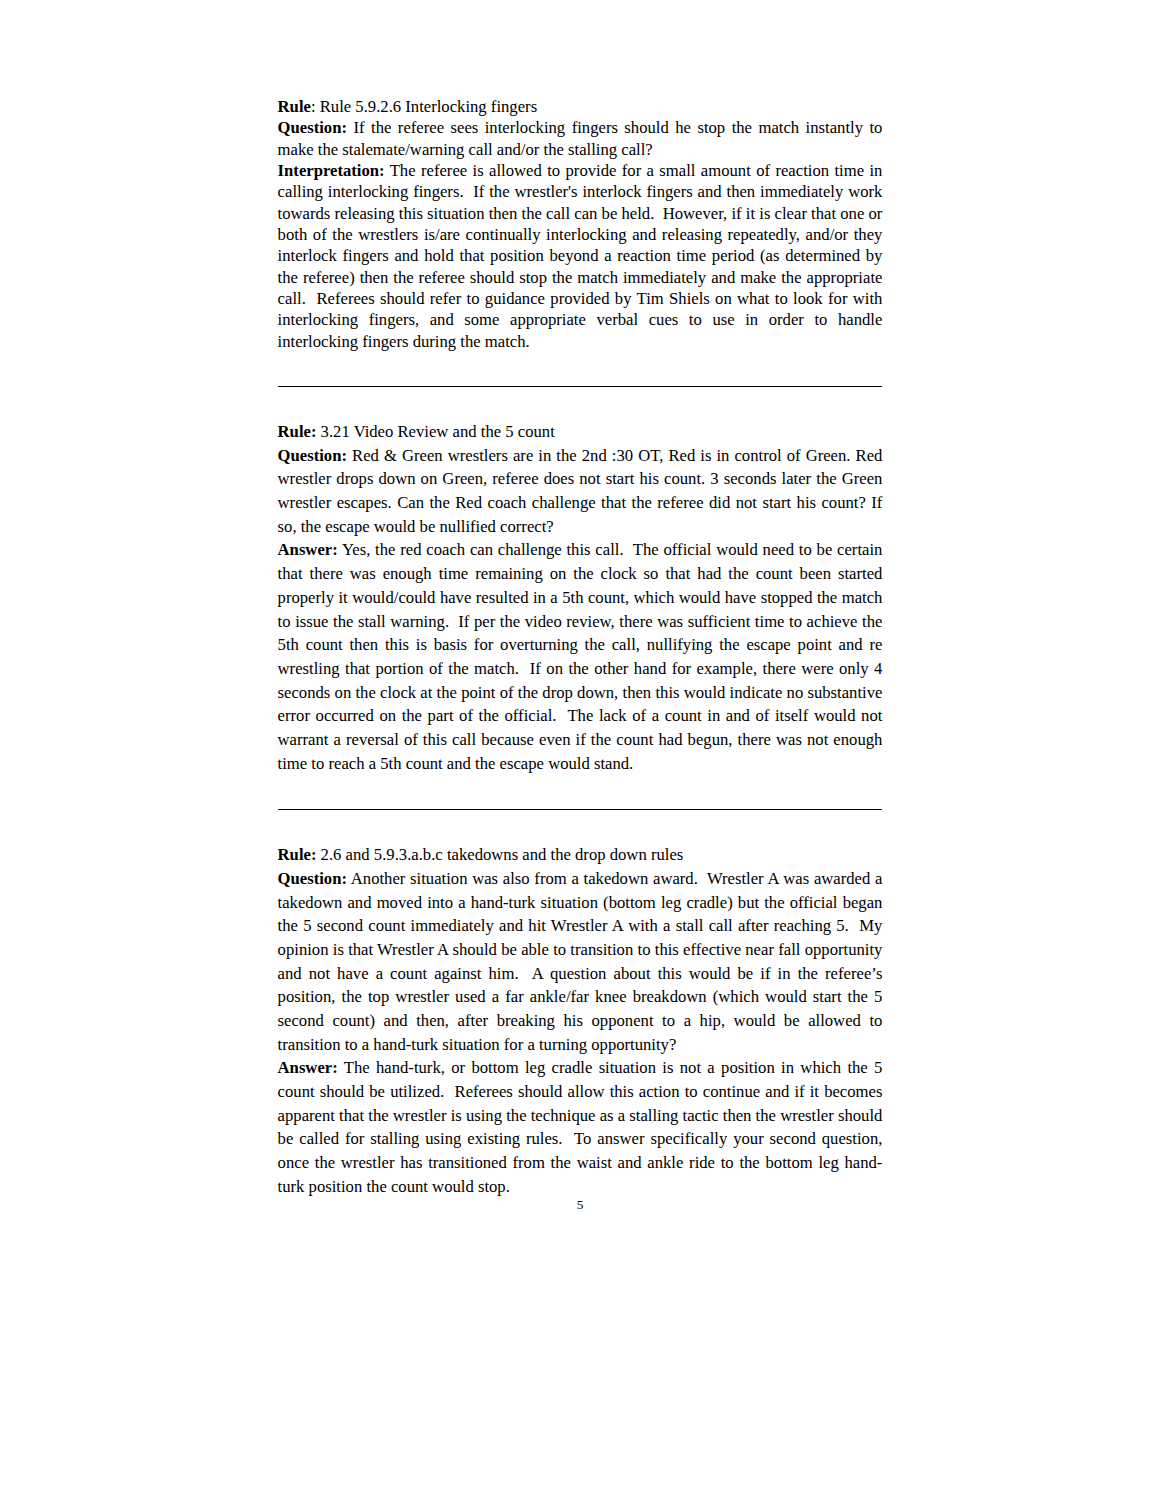Rule: Rule 5.9.2.6 Interlocking fingers
Question: If the referee sees interlocking fingers should he stop the match instantly to make the stalemate/warning call and/or the stalling call?
Interpretation: The referee is allowed to provide for a small amount of reaction time in calling interlocking fingers. If the wrestler's interlock fingers and then immediately work towards releasing this situation then the call can be held. However, if it is clear that one or both of the wrestlers is/are continually interlocking and releasing repeatedly, and/or they interlock fingers and hold that position beyond a reaction time period (as determined by the referee) then the referee should stop the match immediately and make the appropriate call. Referees should refer to guidance provided by Tim Shiels on what to look for with interlocking fingers, and some appropriate verbal cues to use in order to handle interlocking fingers during the match.
Rule: 3.21 Video Review and the 5 count
Question: Red & Green wrestlers are in the 2nd :30 OT, Red is in control of Green. Red wrestler drops down on Green, referee does not start his count. 3 seconds later the Green wrestler escapes. Can the Red coach challenge that the referee did not start his count? If so, the escape would be nullified correct?
Answer: Yes, the red coach can challenge this call. The official would need to be certain that there was enough time remaining on the clock so that had the count been started properly it would/could have resulted in a 5th count, which would have stopped the match to issue the stall warning. If per the video review, there was sufficient time to achieve the 5th count then this is basis for overturning the call, nullifying the escape point and re wrestling that portion of the match. If on the other hand for example, there were only 4 seconds on the clock at the point of the drop down, then this would indicate no substantive error occurred on the part of the official. The lack of a count in and of itself would not warrant a reversal of this call because even if the count had begun, there was not enough time to reach a 5th count and the escape would stand.
Rule: 2.6 and 5.9.3.a.b.c takedowns and the drop down rules
Question: Another situation was also from a takedown award. Wrestler A was awarded a takedown and moved into a hand-turk situation (bottom leg cradle) but the official began the 5 second count immediately and hit Wrestler A with a stall call after reaching 5. My opinion is that Wrestler A should be able to transition to this effective near fall opportunity and not have a count against him. A question about this would be if in the referee’s position, the top wrestler used a far ankle/far knee breakdown (which would start the 5 second count) and then, after breaking his opponent to a hip, would be allowed to transition to a hand-turk situation for a turning opportunity?
Answer: The hand-turk, or bottom leg cradle situation is not a position in which the 5 count should be utilized. Referees should allow this action to continue and if it becomes apparent that the wrestler is using the technique as a stalling tactic then the wrestler should be called for stalling using existing rules. To answer specifically your second question, once the wrestler has transitioned from the waist and ankle ride to the bottom leg hand-turk position the count would stop.
5